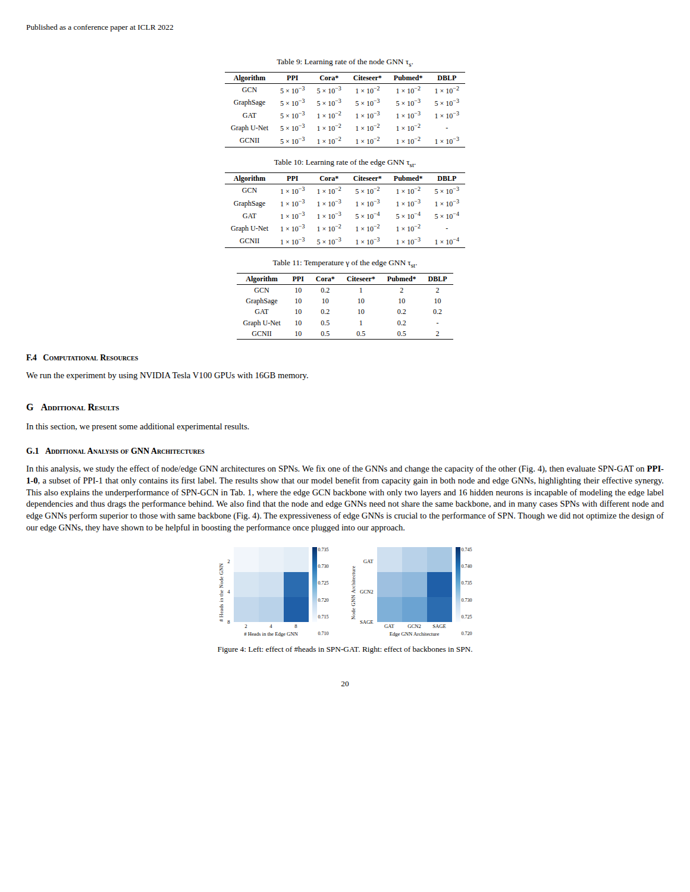Published as a conference paper at ICLR 2022
Table 9: Learning rate of the node GNN τs.
| Algorithm | PPI | Cora* | Citeseer* | Pubmed* | DBLP |
| --- | --- | --- | --- | --- | --- |
| GCN | 5 × 10 −3 | 5 × 10 −3 | 1 × 10 −2 | 1 × 10 −2 | 1 × 10 −2 |
| GraphSage | 5 × 10 −3 | 5 × 10 −3 | 5 × 10 −3 | 5 × 10 −3 | 5 × 10 −3 |
| GAT | 5 × 10 −3 | 1 × 10 −2 | 1 × 10 −3 | 1 × 10 −3 | 1 × 10 −3 |
| Graph U-Net | 5 × 10 −3 | 1 × 10 −2 | 1 × 10 −2 | 1 × 10 −2 | - |
| GCNII | 5 × 10 −3 | 1 × 10 −2 | 1 × 10 −2 | 1 × 10 −2 | 1 × 10 −3 |
Table 10: Learning rate of the edge GNN τst.
| Algorithm | PPI | Cora* | Citeseer* | Pubmed* | DBLP |
| --- | --- | --- | --- | --- | --- |
| GCN | 1 × 10 −3 | 1 × 10 −2 | 5 × 10 −2 | 1 × 10 −2 | 5 × 10 −3 |
| GraphSage | 1 × 10 −3 | 1 × 10 −3 | 1 × 10 −3 | 1 × 10 −3 | 1 × 10 −3 |
| GAT | 1 × 10 −3 | 1 × 10 −3 | 5 × 10 −4 | 5 × 10 −4 | 5 × 10 −4 |
| Graph U-Net | 1 × 10 −3 | 1 × 10 −2 | 1 × 10 −2 | 1 × 10 −2 | - |
| GCNII | 1 × 10 −3 | 5 × 10 −3 | 1 × 10 −3 | 1 × 10 −3 | 1 × 10 −4 |
Table 11: Temperature γ of the edge GNN τst.
| Algorithm | PPI | Cora* | Citeseer* | Pubmed* | DBLP |
| --- | --- | --- | --- | --- | --- |
| GCN | 10 | 0.2 | 1 | 2 | 2 |
| GraphSage | 10 | 10 | 10 | 10 | 10 |
| GAT | 10 | 0.2 | 10 | 0.2 | 0.2 |
| Graph U-Net | 10 | 0.5 | 1 | 0.2 | - |
| GCNII | 10 | 0.5 | 0.5 | 0.5 | 2 |
F.4 Computational Resources
We run the experiment by using NVIDIA Tesla V100 GPUs with 16GB memory.
G Additional Results
In this section, we present some additional experimental results.
G.1 Additional Analysis of GNN Architectures
In this analysis, we study the effect of node/edge GNN architectures on SPNs. We fix one of the GNNs and change the capacity of the other (Fig. 4), then evaluate SPN-GAT on PPI-1-0, a subset of PPI-1 that only contains its first label. The results show that our model benefit from capacity gain in both node and edge GNNs, highlighting their effective synergy. This also explains the underperformance of SPN-GCN in Tab. 1, where the edge GCN backbone with only two layers and 16 hidden neurons is incapable of modeling the edge label dependencies and thus drags the performance behind. We also find that the node and edge GNNs need not share the same backbone, and in many cases SPNs with different node and edge GNNs perform superior to those with same backbone (Fig. 4). The expressiveness of edge GNNs is crucial to the performance of SPN. Though we did not optimize the design of our edge GNNs, they have shown to be helpful in boosting the performance once plugged into our approach.
# Heads in the Node GNN
2
4
8
2
4
8
# Heads in the Edge GNN
0.735
0.730
0.725
0.720
0.715
0.710
Node GNN Architecture
GAT
GCN2
SAGE
GAT
GCN2
SAGE
Edge GNN Architecture
0.745
0.740
0.735
0.730
0.725
0.720
Figure 4: Left: effect of #heads in SPN-GAT. Right: effect of backbones in SPN.
20